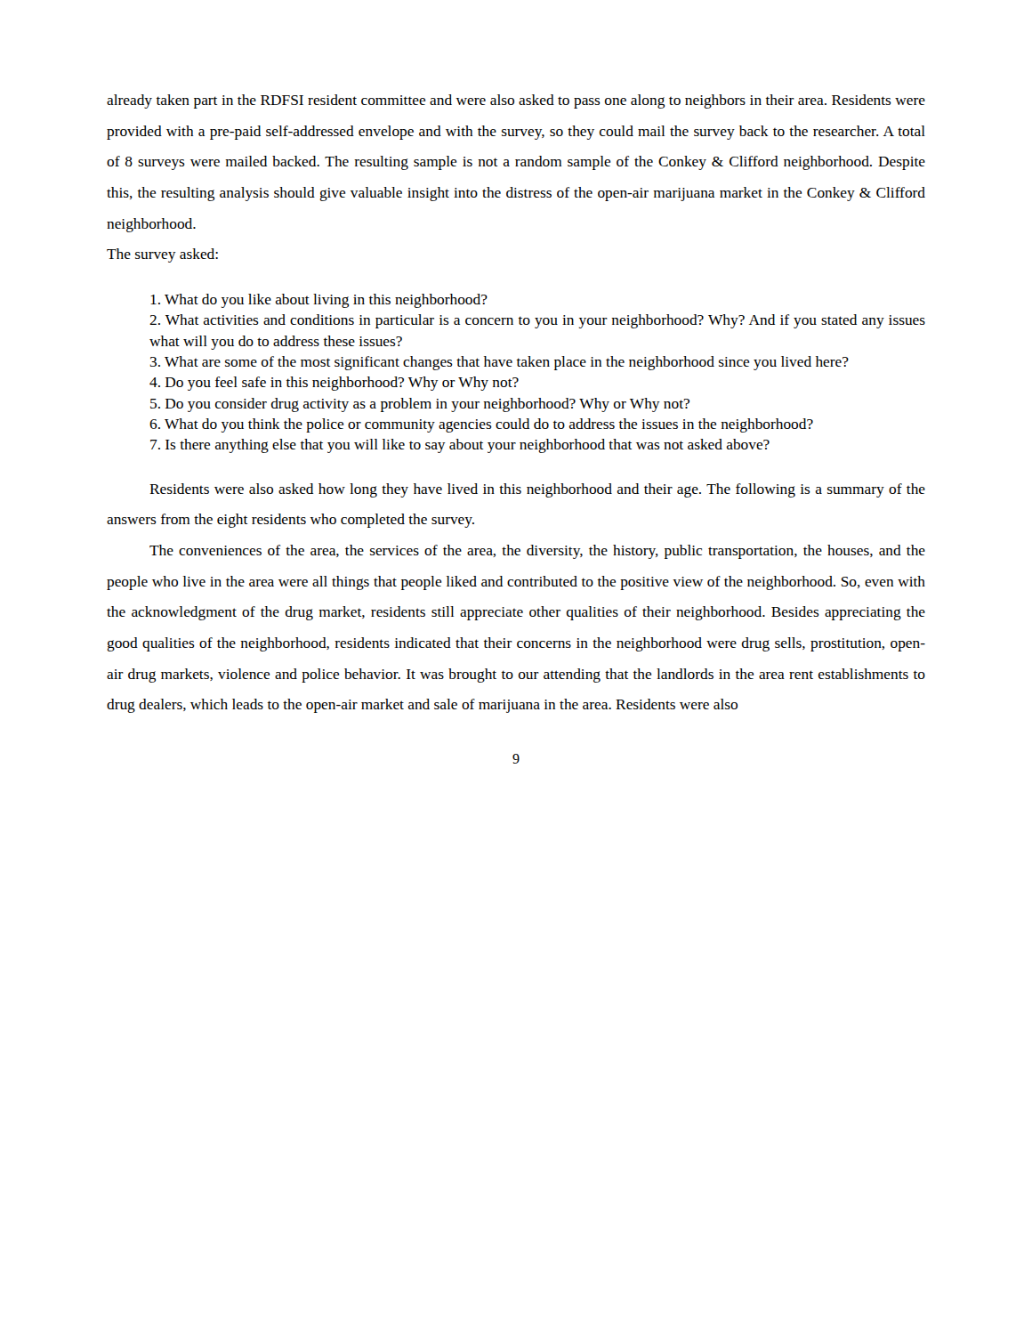already taken part in the RDFSI resident committee and were also asked to pass one along to neighbors in their area. Residents were provided with a pre-paid self-addressed envelope and with the survey, so they could mail the survey back to the researcher. A total of 8 surveys were mailed backed. The resulting sample is not a random sample of the Conkey & Clifford neighborhood. Despite this, the resulting analysis should give valuable insight into the distress of the open-air marijuana market in the Conkey & Clifford neighborhood.
The survey asked:
1. What do you like about living in this neighborhood?
2. What activities and conditions in particular is a concern to you in your neighborhood? Why? And if you stated any issues what will you do to address these issues?
3. What are some of the most significant changes that have taken place in the neighborhood since you lived here?
4. Do you feel safe in this neighborhood? Why or Why not?
5. Do you consider drug activity as a problem in your neighborhood? Why or Why not?
6. What do you think the police or community agencies could do to address the issues in the neighborhood?
7. Is there anything else that you will like to say about your neighborhood that was not asked above?
Residents were also asked how long they have lived in this neighborhood and their age. The following is a summary of the answers from the eight residents who completed the survey.
The conveniences of the area, the services of the area, the diversity, the history, public transportation, the houses, and the people who live in the area were all things that people liked and contributed to the positive view of the neighborhood. So, even with the acknowledgment of the drug market, residents still appreciate other qualities of their neighborhood. Besides appreciating the good qualities of the neighborhood, residents indicated that their concerns in the neighborhood were drug sells, prostitution, open-air drug markets, violence and police behavior. It was brought to our attending that the landlords in the area rent establishments to drug dealers, which leads to the open-air market and sale of marijuana in the area. Residents were also
9